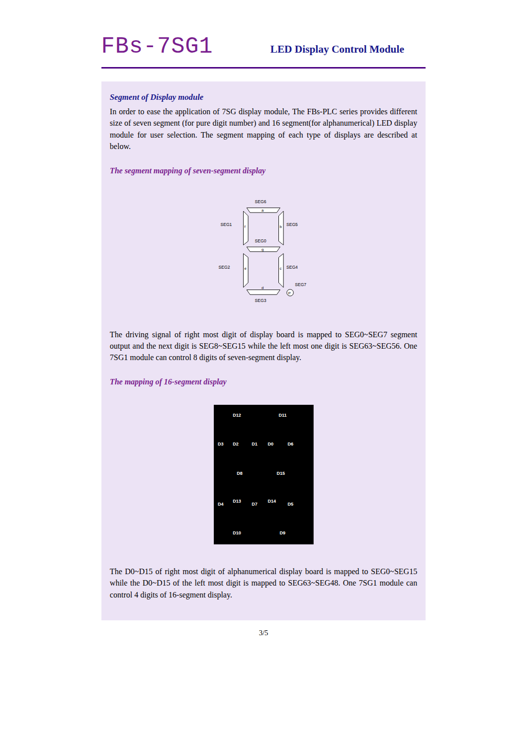FBs-7SG1
LED Display Control Module
Segment of Display module
In order to ease the application of 7SG display module, The FBs-PLC series provides different size of seven segment (for pure digit number) and 16 segment(for alphanumerical) LED display module for user selection. The segment mapping of each type of displays are described at below.
The segment mapping of seven-segment display
P SEG6 a SEG1 f SEG5 b SEG0 g SEG2 e SEG4 c SEG3 d SEG7
The driving signal of right most digit of display board is mapped to SEG0~SEG7 segment output and the next digit is SEG8~SEG15 while the left most one digit is SEG63~SEG56. One 7SG1 module can control 8 digits of seven-segment display.
The mapping of 16-segment display
D12 D11 D3 D2 D1 D0 D6 D8 D15 D4 D13 D7 D14 D5 D10 D9
The D0~D15 of right most digit of alphanumerical display board is mapped to SEG0~SEG15 while the D0~D15 of the left most digit is mapped to SEG63~SEG48. One 7SG1 module can control 4 digits of 16-segment display.
3/5